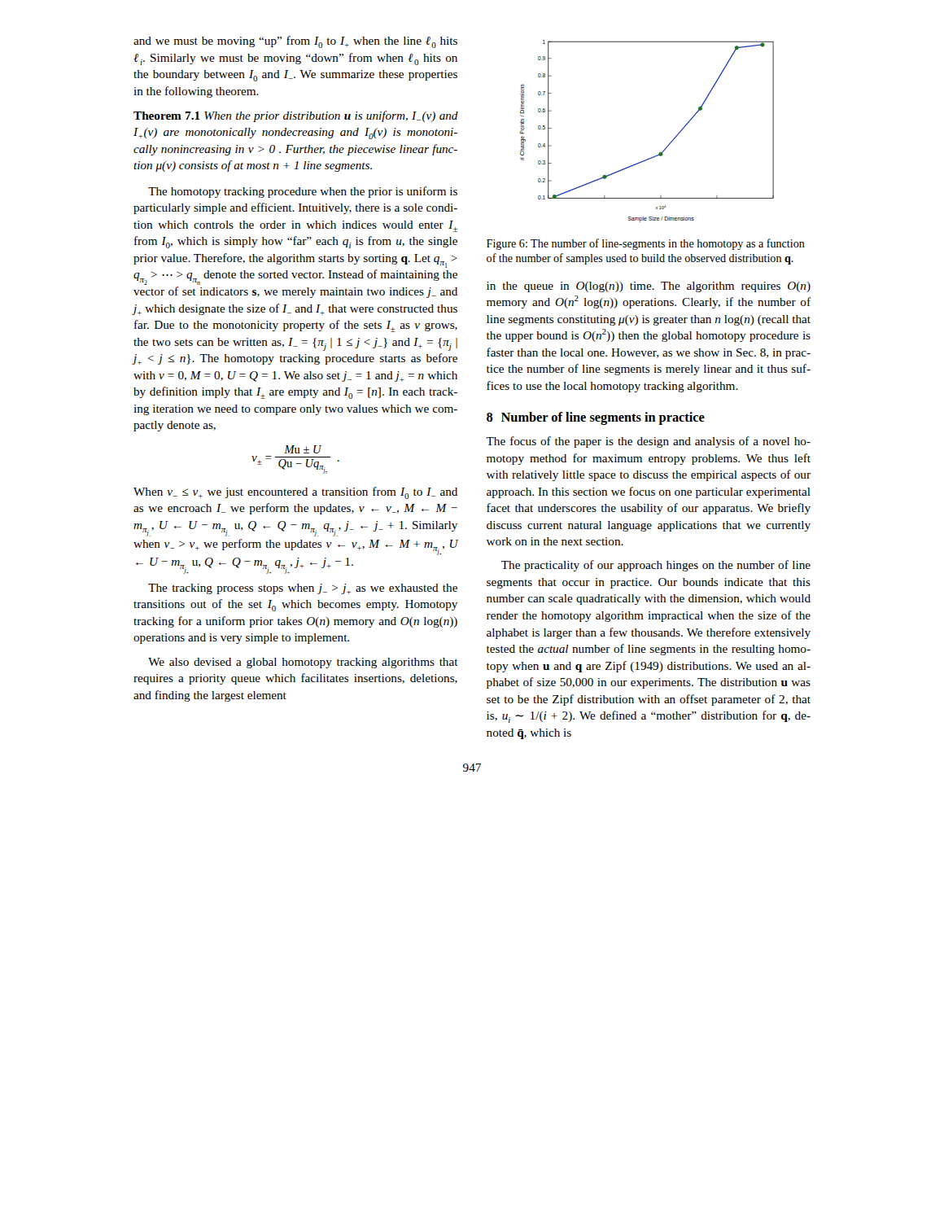and we must be moving “up” from I0 to I+ when the line ℓ0 hits ℓi. Similarly we must be moving “down” from when ℓ0 hits on the boundary between I0 and I−. We summarize these properties in the following theorem.
Theorem 7.1 When the prior distribution u is uniform, I−(ν) and I+(ν) are monotonically nondecreasing and I0(ν) is monotonically nonincreasing in ν > 0 . Further, the piecewise linear function μ(ν) consists of at most n + 1 line segments.
The homotopy tracking procedure when the prior is uniform is particularly simple and efficient. Intuitively, there is a sole condition which controls the order in which indices would enter I± from I0, which is simply how “far” each qi is from u, the single prior value. Therefore, the algorithm starts by sorting q. Let qπ1 > qπ2 > ⋯ > qπn denote the sorted vector. Instead of maintaining the vector of set indicators s, we merely maintain two indices j− and j+ which designate the size of I− and I+ that were constructed thus far. Due to the monotonicity property of the sets I± as ν grows, the two sets can be written as, I− = {πj | 1 ≤ j < j−} and I+ = {πj | j+ < j ≤ n}. The homotopy tracking procedure starts as before with ν = 0, M = 0, U = Q = 1. We also set j− = 1 and j+ = n which by definition imply that I± are empty and I0 = [n]. In each tracking iteration we need to compare only two values which we compactly denote as,
ν± = Mu ± U Qu − Uqπj± .
When ν− ≤ ν+ we just encountered a transition from I0 to I− and as we encroach I− we perform the updates, ν ← ν−, M ← M − mπj−, U ← U − mπj− u, Q ← Q − mπj− qπj−, j− ← j− + 1. Similarly when ν− > ν+ we perform the updates ν ← ν+, M ← M + mπj+, U ← U − mπj+ u, Q ← Q − mπj+ qπj+, j+ ← j+ − 1.
The tracking process stops when j− > j+ as we exhausted the transitions out of the set I0 which becomes empty. Homotopy tracking for a uniform prior takes O(n) memory and O(n log(n)) operations and is very simple to implement.
We also devised a global homotopy tracking algorithms that requires a priority queue which facilitates insertions, deletions, and finding the largest element
0.1 0.2 0.3 0.4 0.5 0.6 0.7 0.8 0.9 1 # Change Points / Dimensions Sample Size / Dimensions x 104
Figure 6: The number of line-segments in the homotopy as a function of the number of samples used to build the observed distribution q.
in the queue in O(log(n)) time. The algorithm requires O(n) memory and O(n2 log(n)) operations. Clearly, if the number of line segments constituting μ(ν) is greater than n log(n) (recall that the upper bound is O(n2)) then the global homotopy procedure is faster than the local one. However, as we show in Sec. 8, in practice the number of line segments is merely linear and it thus suffices to use the local homotopy tracking algorithm.
8 Number of line segments in practice
The focus of the paper is the design and analysis of a novel homotopy method for maximum entropy problems. We thus left with relatively little space to discuss the empirical aspects of our approach. In this section we focus on one particular experimental facet that underscores the usability of our apparatus. We briefly discuss current natural language applications that we currently work on in the next section.
The practicality of our approach hinges on the number of line segments that occur in practice. Our bounds indicate that this number can scale quadratically with the dimension, which would render the homotopy algorithm impractical when the size of the alphabet is larger than a few thousands. We therefore extensively tested the actual number of line segments in the resulting homotopy when u and q are Zipf (1949) distributions. We used an alphabet of size 50,000 in our experiments. The distribution u was set to be the Zipf distribution with an offset parameter of 2, that is, ui ∼ 1/(i + 2). We defined a “mother” distribution for q, denoted q̄, which is
947